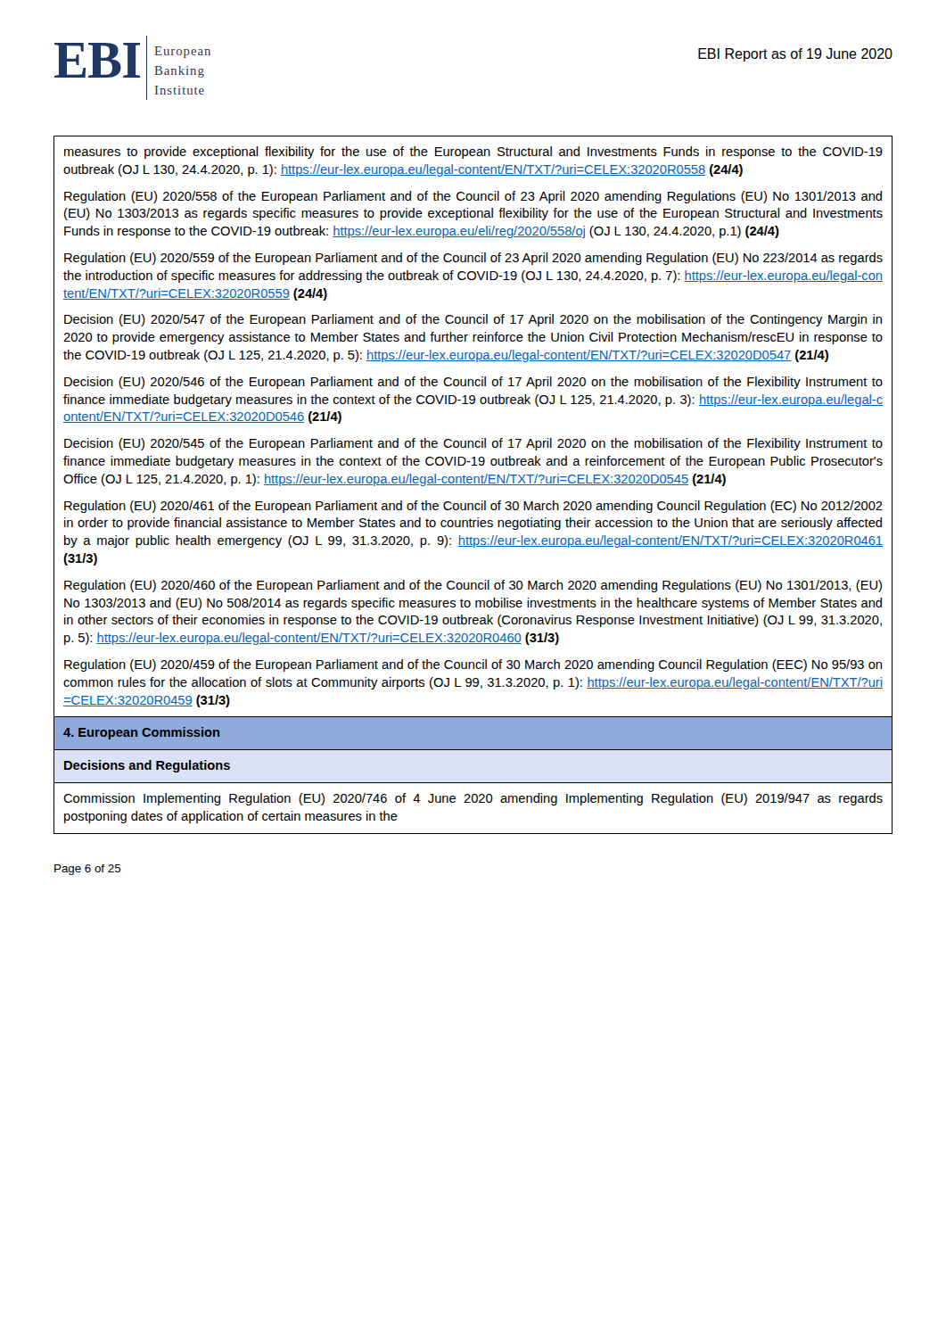EBI
European
Banking
Institute
EBI Report as of 19 June 2020
| measures to provide exceptional flexibility for the use of the European Structural and Investments Funds in response to the COVID-19 outbreak (OJ L 130, 24.4.2020, p. 1): https://eur-lex.europa.eu/legal-content/EN/TXT/?uri=CELEX:32020R0558 (24/4) Regulation (EU) 2020/558 of the European Parliament and of the Council of 23 April 2020 amending Regulations (EU) No 1301/2013 and (EU) No 1303/2013 as regards specific measures to provide exceptional flexibility for the use of the European Structural and Investments Funds in response to the COVID-19 outbreak: https://eur-lex.europa.eu/eli/reg/2020/558/oj (OJ L 130, 24.4.2020, p.1) (24/4) Regulation (EU) 2020/559 of the European Parliament and of the Council of 23 April 2020 amending Regulation (EU) No 223/2014 as regards the introduction of specific measures for addressing the outbreak of COVID-19 (OJ L 130, 24.4.2020, p. 7): https://eur-lex.europa.eu/legal-content/EN/TXT/?uri=CELEX:32020R0559 (24/4) Decision (EU) 2020/547 of the European Parliament and of the Council of 17 April 2020 on the mobilisation of the Contingency Margin in 2020 to provide emergency assistance to Member States and further reinforce the Union Civil Protection Mechanism/rescEU in response to the COVID-19 outbreak (OJ L 125, 21.4.2020, p. 5): https://eur-lex.europa.eu/legal-content/EN/TXT/?uri=CELEX:32020D0547 (21/4) Decision (EU) 2020/546 of the European Parliament and of the Council of 17 April 2020 on the mobilisation of the Flexibility Instrument to finance immediate budgetary measures in the context of the COVID-19 outbreak (OJ L 125, 21.4.2020, p. 3): https://eur-lex.europa.eu/legal-content/EN/TXT/?uri=CELEX:32020D0546 (21/4) Decision (EU) 2020/545 of the European Parliament and of the Council of 17 April 2020 on the mobilisation of the Flexibility Instrument to finance immediate budgetary measures in the context of the COVID-19 outbreak and a reinforcement of the European Public Prosecutor's Office (OJ L 125, 21.4.2020, p. 1): https://eur-lex.europa.eu/legal-content/EN/TXT/?uri=CELEX:32020D0545 (21/4) Regulation (EU) 2020/461 of the European Parliament and of the Council of 30 March 2020 amending Council Regulation (EC) No 2012/2002 in order to provide financial assistance to Member States and to countries negotiating their accession to the Union that are seriously affected by a major public health emergency (OJ L 99, 31.3.2020, p. 9): https://eur-lex.europa.eu/legal-content/EN/TXT/?uri=CELEX:32020R0461 (31/3) Regulation (EU) 2020/460 of the European Parliament and of the Council of 30 March 2020 amending Regulations (EU) No 1301/2013, (EU) No 1303/2013 and (EU) No 508/2014 as regards specific measures to mobilise investments in the healthcare systems of Member States and in other sectors of their economies in response to the COVID-19 outbreak (Coronavirus Response Investment Initiative) (OJ L 99, 31.3.2020, p. 5): https://eur-lex.europa.eu/legal-content/EN/TXT/?uri=CELEX:32020R0460 (31/3) Regulation (EU) 2020/459 of the European Parliament and of the Council of 30 March 2020 amending Council Regulation (EEC) No 95/93 on common rules for the allocation of slots at Community airports (OJ L 99, 31.3.2020, p. 1): https://eur-lex.europa.eu/legal-content/EN/TXT/?uri=CELEX:32020R0459 (31/3) |
| 4. European Commission |
| Decisions and Regulations |
| Commission Implementing Regulation (EU) 2020/746 of 4 June 2020 amending Implementing Regulation (EU) 2019/947 as regards postponing dates of application of certain measures in the |
Page 6 of 25